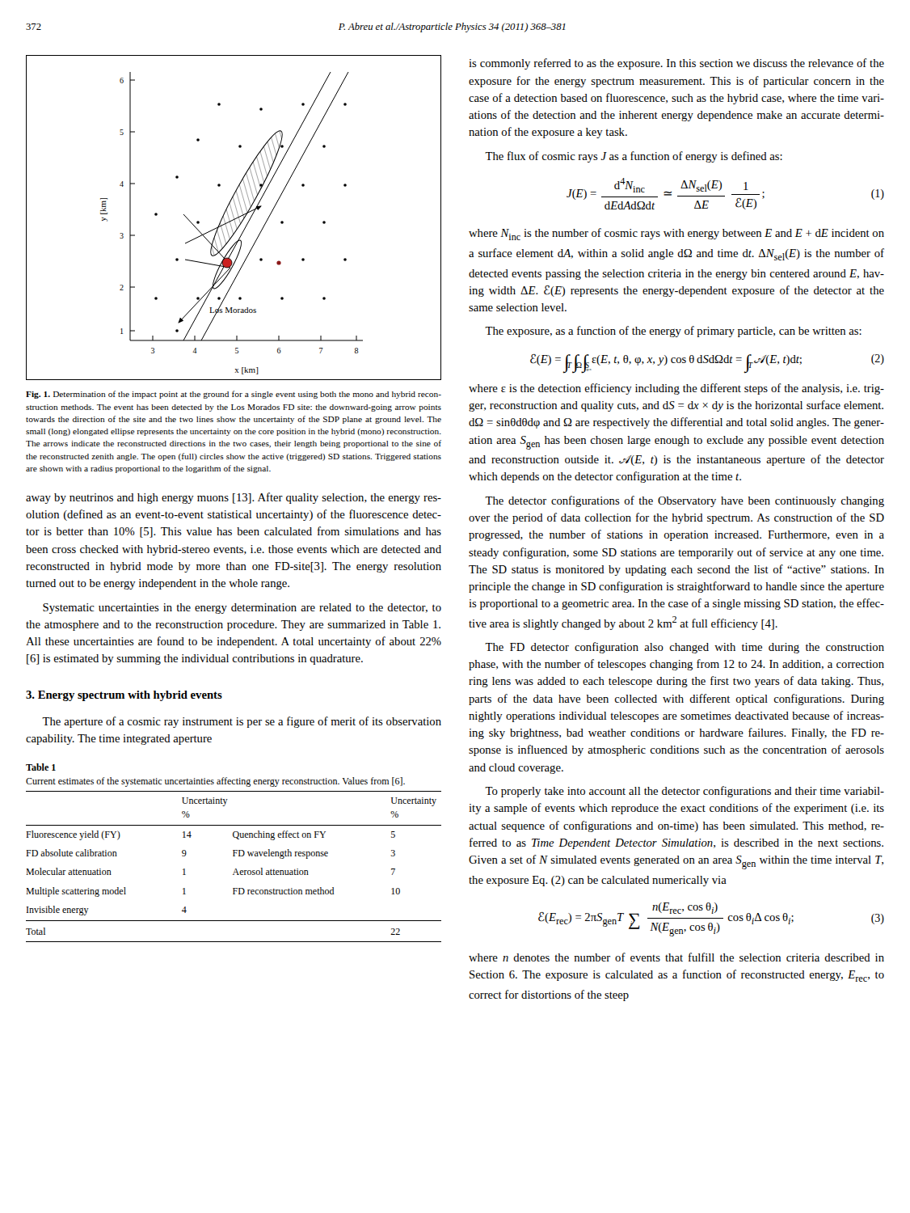372 P. Abreu et al./Astroparticle Physics 34 (2011) 368–381
6 5 4 3 2 1 3 4 5 6 7 8 y [km] x [km] Los Morados
Fig. 1. Determination of the impact point at the ground for a single event using both the mono and hybrid reconstruction methods. The event has been detected by the Los Morados FD site: the downward-going arrow points towards the direction of the site and the two lines show the uncertainty of the SDP plane at ground level. The small (long) elongated ellipse represents the uncertainty on the core position in the hybrid (mono) reconstruction. The arrows indicate the reconstructed directions in the two cases, their length being proportional to the sine of the reconstructed zenith angle. The open (full) circles show the active (triggered) SD stations. Triggered stations are shown with a radius proportional to the logarithm of the signal.
away by neutrinos and high energy muons [13]. After quality selection, the energy resolution (defined as an event-to-event statistical uncertainty) of the fluorescence detector is better than 10% [5]. This value has been calculated from simulations and has been cross checked with hybrid-stereo events, i.e. those events which are detected and reconstructed in hybrid mode by more than one FD-site[3]. The energy resolution turned out to be energy independent in the whole range.
Systematic uncertainties in the energy determination are related to the detector, to the atmosphere and to the reconstruction procedure. They are summarized in Table 1. All these uncertainties are found to be independent. A total uncertainty of about 22% [6] is estimated by summing the individual contributions in quadrature.
3. Energy spectrum with hybrid events
The aperture of a cosmic ray instrument is per se a figure of merit of its observation capability. The time integrated aperture
Table 1 Current estimates of the systematic uncertainties affecting energy reconstruction. Values from [6].
| | Uncertainty % | | Uncertainty % |
| --- | --- | --- | --- |
| Fluorescence yield (FY) | 14 | Quenching effect on FY | 5 |
| FD absolute calibration | 9 | FD wavelength response | 3 |
| Molecular attenuation | 1 | Aerosol attenuation | 7 |
| Multiple scattering model | 1 | FD reconstruction method | 10 |
| Invisible energy | 4 | | |
| Total | | | 22 |
is commonly referred to as the exposure. In this section we discuss the relevance of the exposure for the energy spectrum measurement. This is of particular concern in the case of a detection based on fluorescence, such as the hybrid case, where the time variations of the detection and the inherent energy dependence make an accurate determination of the exposure a key task.
The flux of cosmic rays J as a function of energy is defined as:
J(E) = d4Ninc dEdAdΩdt ≃ ΔNsel(E) ΔE 1 ℰ(E);
(1)
where Ninc is the number of cosmic rays with energy between E and E + dE incident on a surface element dA, within a solid angle dΩ and time dt. ΔNsel(E) is the number of detected events passing the selection criteria in the energy bin centered around E, having width ΔE. ℰ(E) represents the energy-dependent exposure of the detector at the same selection level.
The exposure, as a function of the energy of primary particle, can be written as:
ℰ(E) = ∫T ∫Ω ∫Sgen ε(E, t, θ, φ, x, y) cos θ dSdΩdt = ∫T 𝒜(E, t)dt;
(2)
where ε is the detection efficiency including the different steps of the analysis, i.e. trigger, reconstruction and quality cuts, and dS = dx × dy is the horizontal surface element. dΩ = sinθdθdφ and Ω are respectively the differential and total solid angles. The generation area Sgen has been chosen large enough to exclude any possible event detection and reconstruction outside it. 𝒜(E, t) is the instantaneous aperture of the detector which depends on the detector configuration at the time t.
The detector configurations of the Observatory have been continuously changing over the period of data collection for the hybrid spectrum. As construction of the SD progressed, the number of stations in operation increased. Furthermore, even in a steady configuration, some SD stations are temporarily out of service at any one time. The SD status is monitored by updating each second the list of “active” stations. In principle the change in SD configuration is straightforward to handle since the aperture is proportional to a geometric area. In the case of a single missing SD station, the effective area is slightly changed by about 2 km2 at full efficiency [4].
The FD detector configuration also changed with time during the construction phase, with the number of telescopes changing from 12 to 24. In addition, a correction ring lens was added to each telescope during the first two years of data taking. Thus, parts of the data have been collected with different optical configurations. During nightly operations individual telescopes are sometimes deactivated because of increasing sky brightness, bad weather conditions or hardware failures. Finally, the FD response is influenced by atmospheric conditions such as the concentration of aerosols and cloud coverage.
To properly take into account all the detector configurations and their time variability a sample of events which reproduce the exact conditions of the experiment (i.e. its actual sequence of configurations and on-time) has been simulated. This method, referred to as Time Dependent Detector Simulation, is described in the next sections. Given a set of N simulated events generated on an area Sgen within the time interval T, the exposure Eq. (2) can be calculated numerically via
ℰ(Erec) = 2πSgenT ∑i n(Erec, cos θi) N(Egen, cos θi) cos θiΔ cos θi;
(3)
where n denotes the number of events that fulfill the selection criteria described in Section 6. The exposure is calculated as a function of reconstructed energy, Erec, to correct for distortions of the steep